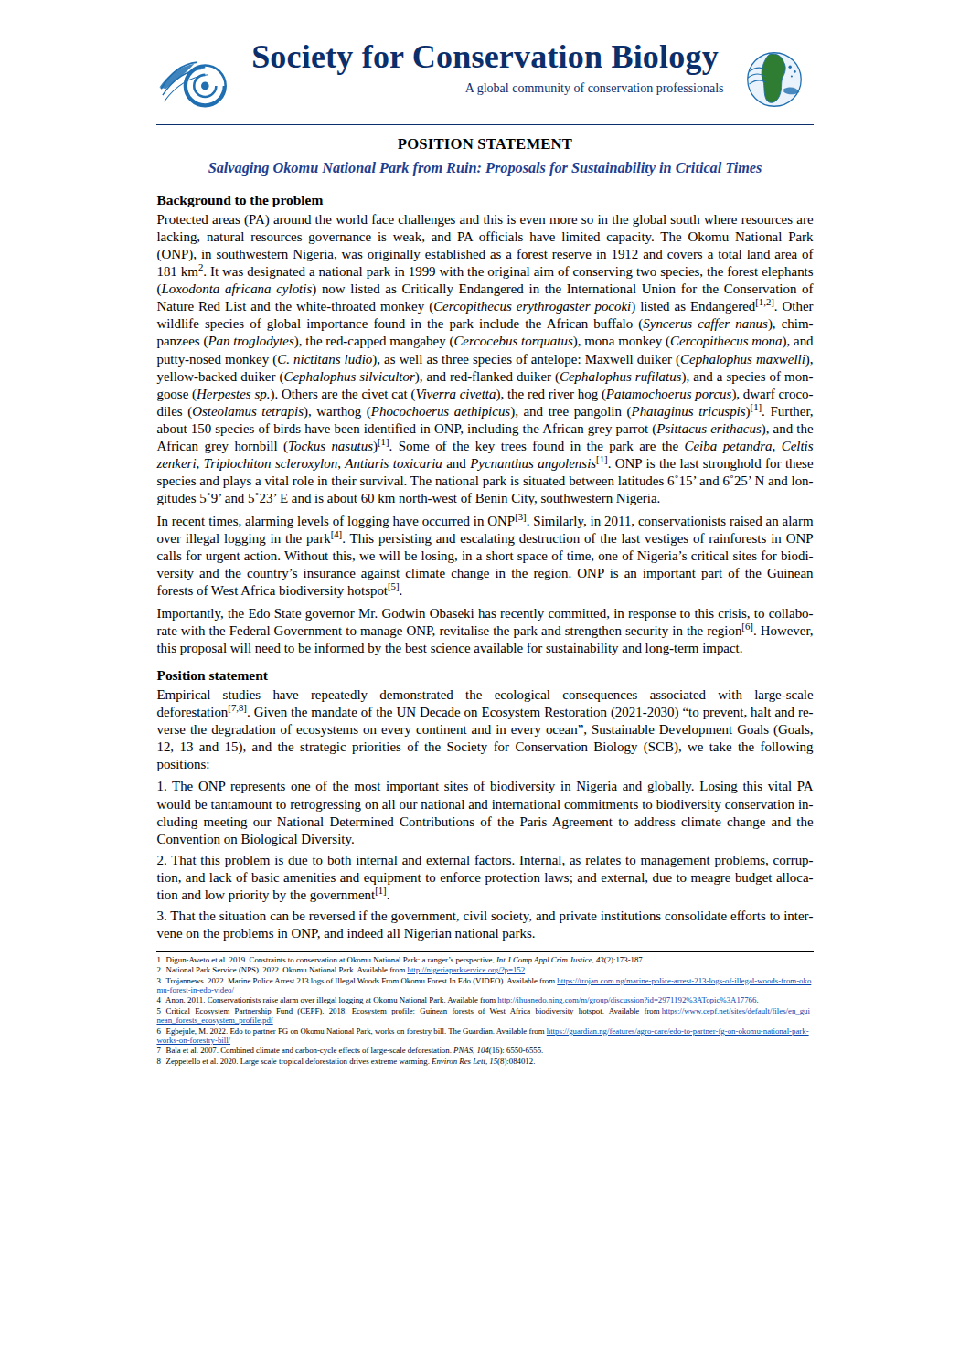Society for Conservation Biology
A global community of conservation professionals
POSITION STATEMENT
Salvaging Okomu National Park from Ruin: Proposals for Sustainability in Critical Times
Background to the problem
Protected areas (PA) around the world face challenges and this is even more so in the global south where resources are lacking, natural resources governance is weak, and PA officials have limited capacity. The Okomu National Park (ONP), in southwestern Nigeria, was originally established as a forest reserve in 1912 and covers a total land area of 181 km2. It was designated a national park in 1999 with the original aim of conserving two species, the forest elephants (Loxodonta africana cylotis) now listed as Critically Endangered in the International Union for the Conservation of Nature Red List and the white-throated monkey (Cercopithecus erythrogaster pocoki) listed as Endangered[1,2]. Other wildlife species of global importance found in the park include the African buffalo (Syncerus caffer nanus), chimpanzees (Pan troglodytes), the red-capped mangabey (Cercocebus torquatus), mona monkey (Cercopithecus mona), and putty-nosed monkey (C. nictitans ludio), as well as three species of antelope: Maxwell duiker (Cephalophus maxwelli), yellow-backed duiker (Cephalophus silvicultor), and red-flanked duiker (Cephalophus rufilatus), and a species of mongoose (Herpestes sp.). Others are the civet cat (Viverra civetta), the red river hog (Patamochoerus porcus), dwarf crocodiles (Osteolamus tetrapis), warthog (Phocochoerus aethipicus), and tree pangolin (Phataginus tricuspis)[1]. Further, about 150 species of birds have been identified in ONP, including the African grey parrot (Psittacus erithacus), and the African grey hornbill (Tockus nasutus)[1]. Some of the key trees found in the park are the Ceiba petandra, Celtis zenkeri, Triplochiton scleroxylon, Antiaris toxicaria and Pycnanthus angolensis[1]. ONP is the last stronghold for these species and plays a vital role in their survival. The national park is situated between latitudes 6˚15’ and 6˚25’ N and longitudes 5˚9’ and 5˚23’ E and is about 60 km north-west of Benin City, southwestern Nigeria.
In recent times, alarming levels of logging have occurred in ONP[3]. Similarly, in 2011, conservationists raised an alarm over illegal logging in the park[4]. This persisting and escalating destruction of the last vestiges of rainforests in ONP calls for urgent action. Without this, we will be losing, in a short space of time, one of Nigeria’s critical sites for biodiversity and the country’s insurance against climate change in the region. ONP is an important part of the Guinean forests of West Africa biodiversity hotspot[5].
Importantly, the Edo State governor Mr. Godwin Obaseki has recently committed, in response to this crisis, to collaborate with the Federal Government to manage ONP, revitalise the park and strengthen security in the region[6]. However, this proposal will need to be informed by the best science available for sustainability and long-term impact.
Position statement
Empirical studies have repeatedly demonstrated the ecological consequences associated with large-scale deforestation[7,8]. Given the mandate of the UN Decade on Ecosystem Restoration (2021-2030) “to prevent, halt and reverse the degradation of ecosystems on every continent and in every ocean”, Sustainable Development Goals (Goals, 12, 13 and 15), and the strategic priorities of the Society for Conservation Biology (SCB), we take the following positions:
1. The ONP represents one of the most important sites of biodiversity in Nigeria and globally. Losing this vital PA would be tantamount to retrogressing on all our national and international commitments to biodiversity conservation including meeting our National Determined Contributions of the Paris Agreement to address climate change and the Convention on Biological Diversity.
2. That this problem is due to both internal and external factors. Internal, as relates to management problems, corruption, and lack of basic amenities and equipment to enforce protection laws; and external, due to meagre budget allocation and low priority by the government[1].
3. That the situation can be reversed if the government, civil society, and private institutions consolidate efforts to intervene on the problems in ONP, and indeed all Nigerian national parks.
1 Digun-Aweto et al. 2019. Constraints to conservation at Okomu National Park: a ranger’s perspective, Int J Comp Appl Crim Justice, 43(2):173-187.
2 National Park Service (NPS). 2022. Okomu National Park. Available from http://nigeriaparkservice.org/?p=152
3 Trojannews. 2022. Marine Police Arrest 213 logs of Illegal Woods From Okomu Forest In Edo (VIDEO). Available from https://trojan.com.ng/marine-police-arrest-213-logs-of-illegal-woods-from-okomu-forest-in-edo-video/
4 Anon. 2011. Conservationists raise alarm over illegal logging at Okomu National Park. Available from http://ihuanedo.ning.com/m/group/discussion?id=2971192%3ATopic%3A17766.
5 Critical Ecosystem Partnership Fund (CEPF). 2018. Ecosystem profile: Guinean forests of West Africa biodiversity hotspot. Available from https://www.cepf.net/sites/default/files/en_guinean_forests_ecosystem_profile.pdf
6 Egbejule, M. 2022. Edo to partner FG on Okomu National Park, works on forestry bill. The Guardian. Available from https://guardian.ng/features/agro-care/edo-to-partner-fg-on-okomu-national-park-works-on-forestry-bill/
7 Bala et al. 2007. Combined climate and carbon-cycle effects of large-scale deforestation. PNAS, 104(16): 6550-6555.
8 Zeppetello et al. 2020. Large scale tropical deforestation drives extreme warming. Environ Res Lett, 15(8):084012.